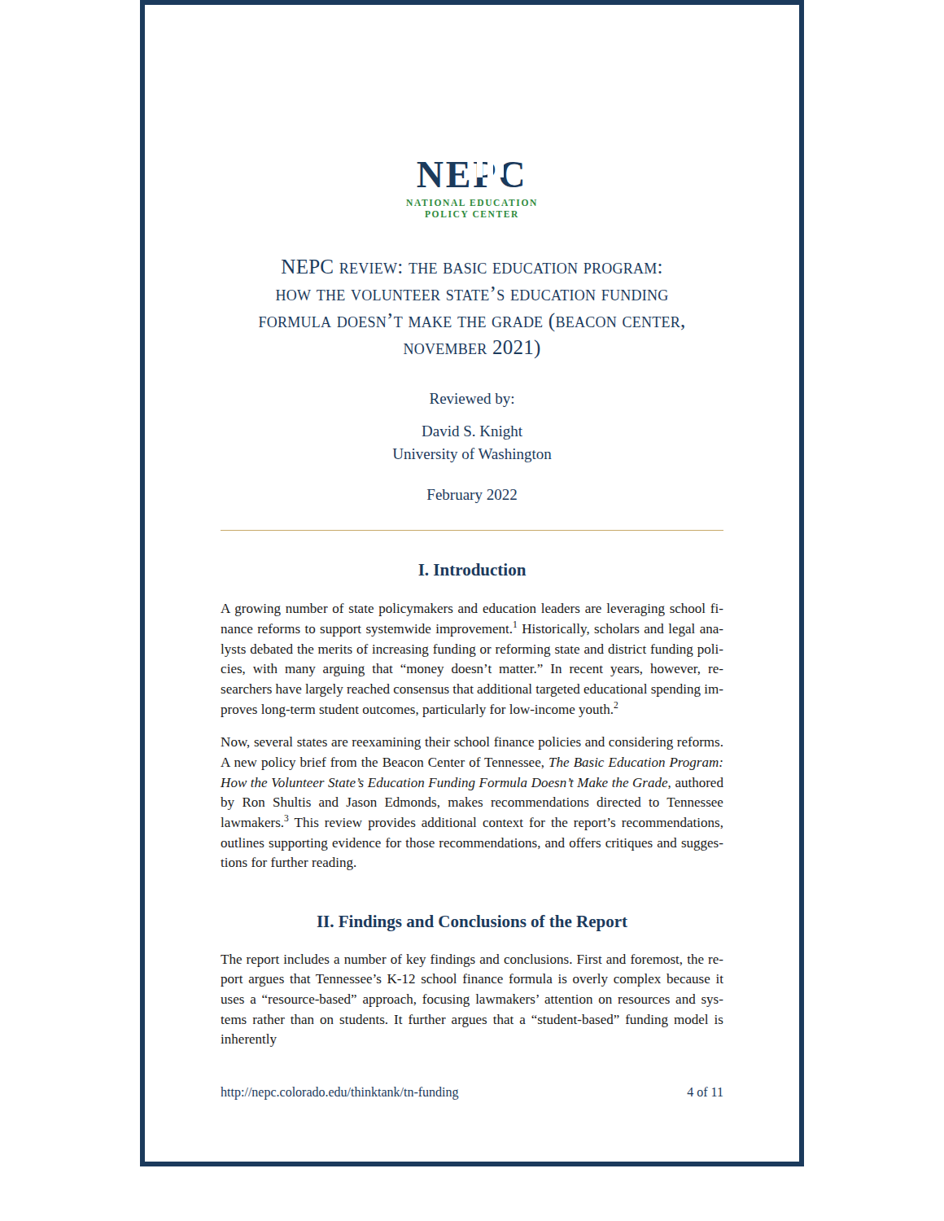NEPC
NATIONAL EDUCATION
POLICY CENTER
NEPC Review: The Basic Education Program:
How the Volunteer State’s Education Funding
Formula Doesn’t Make the Grade (Beacon Center,
November 2021)
Reviewed by:
David S. Knight
University of Washington
February 2022
I. Introduction
A growing number of state policymakers and education leaders are leveraging school finance reforms to support systemwide improvement.1 Historically, scholars and legal analysts debated the merits of increasing funding or reforming state and district funding policies, with many arguing that “money doesn’t matter.” In recent years, however, researchers have largely reached consensus that additional targeted educational spending improves long-term student outcomes, particularly for low-income youth.2
Now, several states are reexamining their school finance policies and considering reforms. A new policy brief from the Beacon Center of Tennessee, The Basic Education Program: How the Volunteer State’s Education Funding Formula Doesn’t Make the Grade, authored by Ron Shultis and Jason Edmonds, makes recommendations directed to Tennessee lawmakers.3 This review provides additional context for the report’s recommendations, outlines supporting evidence for those recommendations, and offers critiques and suggestions for further reading.
II. Findings and Conclusions of the Report
The report includes a number of key findings and conclusions. First and foremost, the report argues that Tennessee’s K-12 school finance formula is overly complex because it uses a “resource-based” approach, focusing lawmakers’ attention on resources and systems rather than on students. It further argues that a “student-based” funding model is inherently
http://nepc.colorado.edu/thinktank/tn-funding 4 of 11